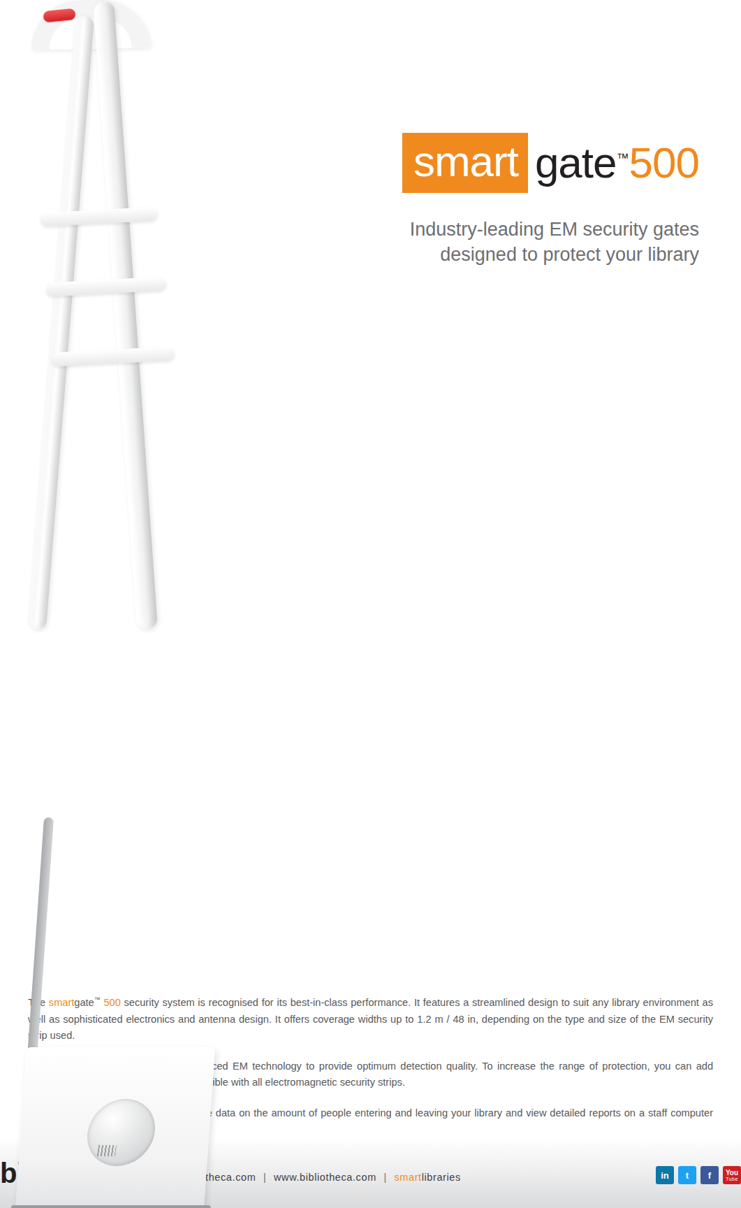smart gate™500
Industry-leading EM security gates
designed to protect your library
The smart gate™ 500 security system is recognised for its best-in-class performance. It features a streamlined design to suit any library environment as well as sophisticated electronics and antenna design. It offers coverage widths up to 1.2 m / 48 in, depending on the type and size of the EM security strip used.
smart gate™ 500 uses the lastest advanced EM technology to provide optimum detection quality. To increase the range of protection, you can add multiple gate setups. This gate is compatible with all electromagnetic security strips.
Separate software allows you to capture data on the amount of people entering and leaving your library and view detailed reports on a staff computer screen.
biblio theca
info@bibliotheca.com | www.bibliotheca.com | smartlibraries
in t f YouTube